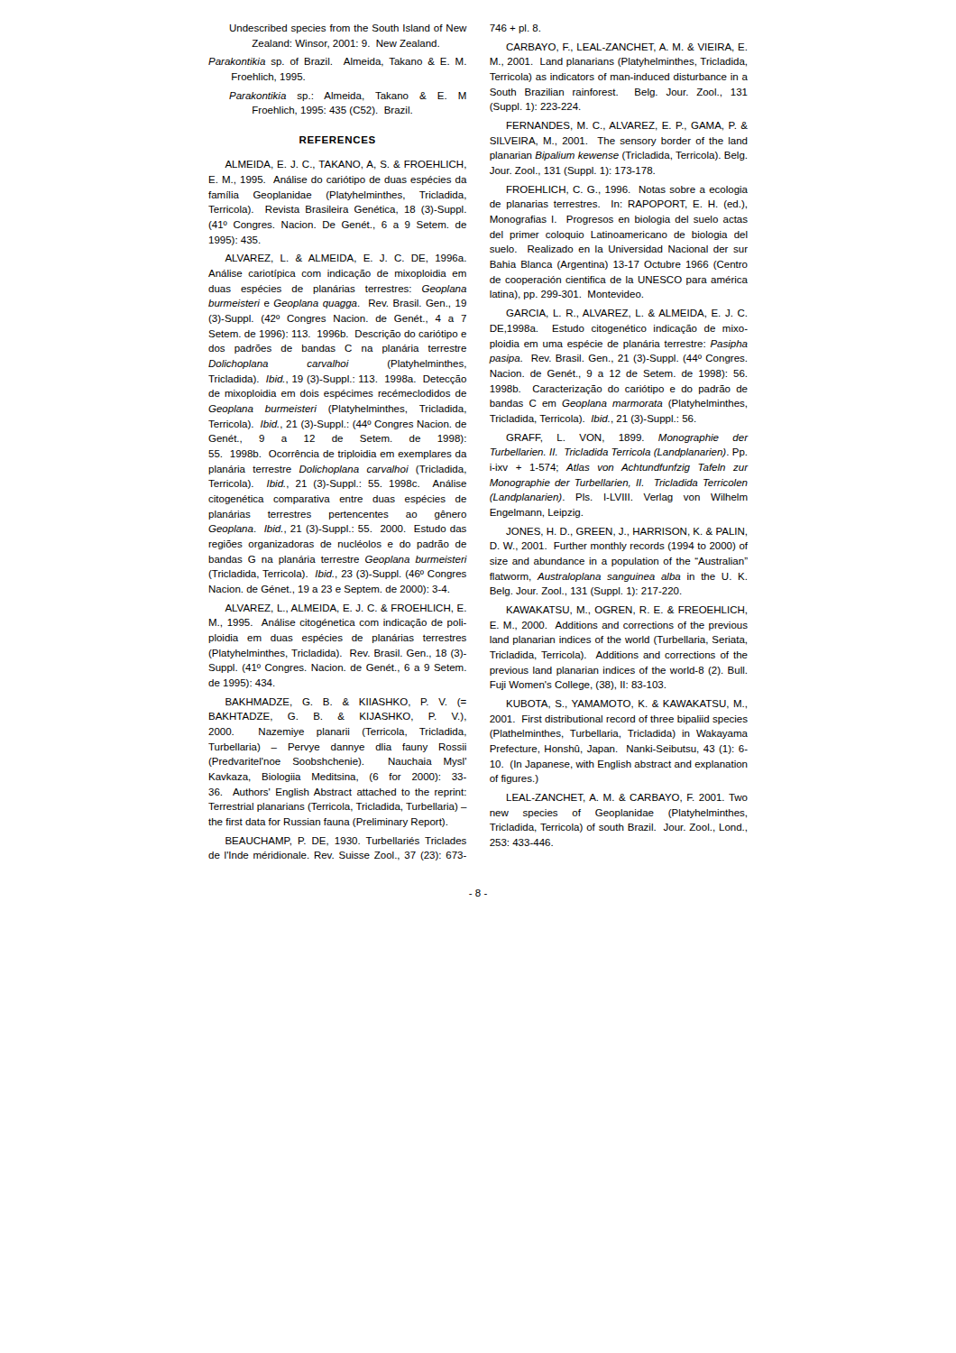Undescribed species from the South Island of New Zealand: Winsor, 2001: 9. New Zealand.
Parakontikia sp. of Brazil. Almeida, Takano & E. M. Froehlich, 1995.
Parakontikia sp.: Almeida, Takano & E. M Froehlich, 1995: 435 (C52). Brazil.
REFERENCES
ALMEIDA, E. J. C., TAKANO, A, S. & FROEHLICH, E. M., 1995. Análise do cariótipo de duas espécies da família Geoplanidae (Platyhelminthes, Tricladida, Terricola). Revista Brasileira Genética, 18 (3)-Suppl. (41º Congres. Nacion. De Genét., 6 a 9 Setem. de 1995): 435.
ALVAREZ, L. & ALMEIDA, E. J. C. DE, 1996a. Análise cariotípica com indicação de mixoploidia em duas espécies de planárias terrestres: Geoplana burmeisteri e Geoplana quagga. Rev. Brasil. Gen., 19 (3)-Suppl. (42º Congres Nacion. de Genét., 4 a 7 Setem. de 1996): 113. 1996b. Descrição do cariótipo e dos padrões de bandas C na planária terrestre Dolichoplana carvalhoi (Platyhelminthes, Tricladida). Ibid., 19 (3)-Suppl.: 113. 1998a. Detecção de mixoploidia em dois espécimes recémeclodidos de Geoplana burmeisteri (Platyhelminthes, Tricladida, Terricola). Ibid., 21 (3)-Suppl.: (44º Congres Nacion. de Genét., 9 a 12 de Setem. de 1998): 55. 1998b. Ocorrência de triploidia em exemplares da planária terrestre Dolichoplana carvalhoi (Tricladida, Terricola). Ibid., 21 (3)-Suppl.: 55. 1998c. Análise citogenética comparativa entre duas espécies de planárias terrestres pertencentes ao gênero Geoplana. Ibid., 21 (3)-Suppl.: 55. 2000. Estudo das regiões organizadoras de nucléolos e do padrão de bandas G na planária terrestre Geoplana burmeisteri (Tricladida, Terricola). Ibid., 23 (3)-Suppl. (46º Congres Nacion. de Génet., 19 a 23 e Septem. de 2000): 3-4.
ALVAREZ, L., ALMEIDA, E. J. C. & FROEHLICH, E. M., 1995. Análise citogénetica com indicação de poliploidia em duas espécies de planárias terrestres (Platyhelminthes, Tricladida). Rev. Brasil. Gen., 18 (3)-Suppl. (41º Congres. Nacion. de Genét., 6 a 9 Setem. de 1995): 434.
BAKHMADZE, G. B. & KIIASHKO, P. V. (= BAKHTADZE, G. B. & KIJASHKO, P. V.), 2000. Nazemiye planarii (Terricola, Tricladida, Turbellaria) – Pervye dannye dlia fauny Rossii (Predvaritel'noe Soobshchenie). Nauchaia Mysl' Kavkaza, Biologiia Meditsina, (6 for 2000): 33-36. Authors' English Abstract attached to the reprint: Terrestrial planarians (Terricola, Tricladida, Turbellaria) – the first data for Russian fauna (Preliminary Report).
BEAUCHAMP, P. DE, 1930. Turbellariés Triclades de l'Inde méridionale. Rev. Suisse Zool., 37 (23): 673-746 + pl. 8.
CARBAYO, F., LEAL-ZANCHET, A. M. & VIEIRA, E. M., 2001. Land planarians (Platyhelminthes, Tricladida, Terricola) as indicators of man-induced disturbance in a South Brazilian rainforest. Belg. Jour. Zool., 131 (Suppl. 1): 223-224.
FERNANDES, M. C., ALVAREZ, E. P., GAMA, P. & SILVEIRA, M., 2001. The sensory border of the land planarian Bipalium kewense (Tricladida, Terricola). Belg. Jour. Zool., 131 (Suppl. 1): 173-178.
FROEHLICH, C. G., 1996. Notas sobre a ecologia de planarias terrestres. In: RAPOPORT, E. H. (ed.), Monografias I. Progresos en biologia del suelo actas del primer coloquio Latinoamericano de biologia del suelo. Realizado en la Universidad Nacional der sur Bahia Blanca (Argentina) 13-17 Octubre 1966 (Centro de cooperación cientifica de la UNESCO para américa latina), pp. 299-301. Montevideo.
GARCIA, L. R., ALVAREZ, L. & ALMEIDA, E. J. C. DE,1998a. Estudo citogenético indicação de mixoploidia em uma espécie de planária terrestre: Pasipha pasipa. Rev. Brasil. Gen., 21 (3)-Suppl. (44º Congres. Nacion. de Genét., 9 a 12 de Setem. de 1998): 56. 1998b. Caracterização do cariótipo e do padrão de bandas C em Geoplana marmorata (Platyhelminthes, Tricladida, Terricola). Ibid., 21 (3)-Suppl.: 56.
GRAFF, L. VON, 1899. Monographie der Turbellarien. II. Tricladida Terricola (Landplanarien). Pp. i-ixv + 1-574; Atlas von Achtundfunfzig Tafeln zur Monographie der Turbellarien, II. Tricladida Terricolen (Landplanarien). Pls. I-LVIII. Verlag von Wilhelm Engelmann, Leipzig.
JONES, H. D., GREEN, J., HARRISON, K. & PALIN, D. W., 2001. Further monthly records (1994 to 2000) of size and abundance in a population of the “Australian” flatworm, Australoplana sanguinea alba in the U. K. Belg. Jour. Zool., 131 (Suppl. 1): 217-220.
KAWAKATSU, M., OGREN, R. E. & FREOEHLICH, E. M., 2000. Additions and corrections of the previous land planarian indices of the world (Turbellaria, Seriata, Tricladida, Terricola). Additions and corrections of the previous land planarian indices of the world-8 (2). Bull. Fuji Women's College, (38), II: 83-103.
KUBOTA, S., YAMAMOTO, K. & KAWAKATSU, M., 2001. First distributional record of three bipaliid species (Plathelminthes, Turbellaria, Tricladida) in Wakayama Prefecture, Honshû, Japan. Nanki-Seibutsu, 43 (1): 6-10. (In Japanese, with English abstract and explanation of figures.)
LEAL-ZANCHET, A. M. & CARBAYO, F. 2001. Two new species of Geoplanidae (Platyhelminthes, Tricladida, Terricola) of south Brazil. Jour. Zool., Lond., 253: 433-446.
- 8 -